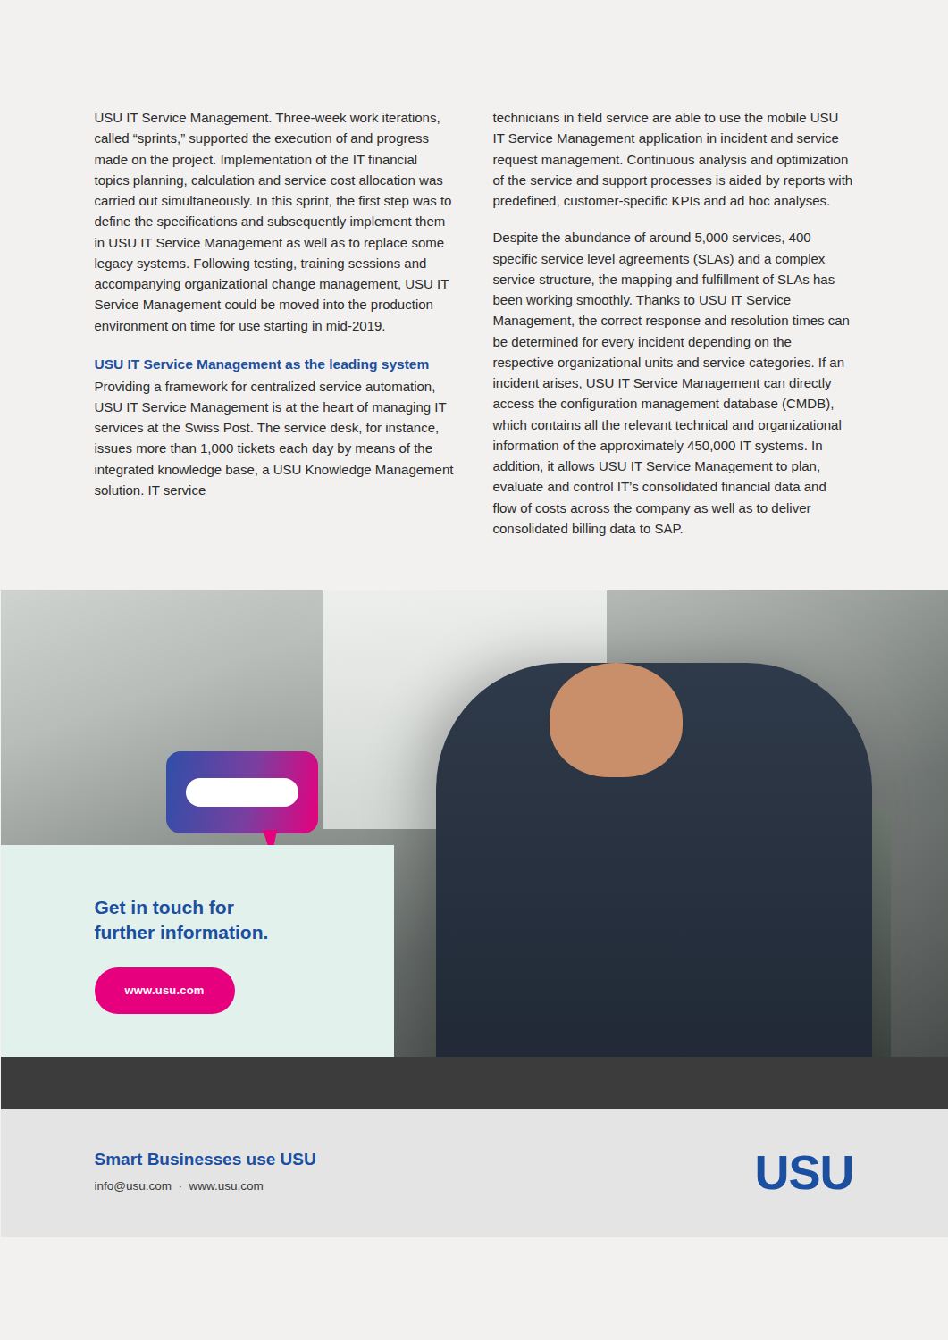USU IT Service Management. Three-week work iterations, called “sprints,” supported the execution of and progress made on the project. Implementation of the IT financial topics planning, calculation and service cost allocation was carried out simultaneously. In this sprint, the first step was to define the specifications and subsequently implement them in USU IT Service Management as well as to replace some legacy systems. Following testing, training sessions and accompanying organizational change management, USU IT Service Management could be moved into the production environment on time for use starting in mid-2019.
USU IT Service Management as the leading system
Providing a framework for centralized service automation, USU IT Service Management is at the heart of managing IT services at the Swiss Post. The service desk, for instance, issues more than 1,000 tickets each day by means of the integrated knowledge base, a USU Knowledge Management solution. IT service
technicians in field service are able to use the mobile USU IT Service Management application in incident and service request management. Continuous analysis and optimization of the service and support processes is aided by reports with predefined, customer-specific KPIs and ad hoc analyses.
Despite the abundance of around 5,000 services, 400 specific service level agreements (SLAs) and a complex service structure, the mapping and fulfillment of SLAs has been working smoothly. Thanks to USU IT Service Management, the correct response and resolution times can be determined for every incident depending on the respective organizational units and service categories. If an incident arises, USU IT Service Management can directly access the configuration management database (CMDB), which contains all the relevant technical and organizational information of the approximately 450,000 IT systems. In addition, it allows USU IT Service Management to plan, evaluate and control IT’s consolidated financial data and flow of costs across the company as well as to deliver consolidated billing data to SAP.
Get in touch for
further information.
www.usu.com
Smart Businesses use USU
info@usu.com · www.usu.com
USU